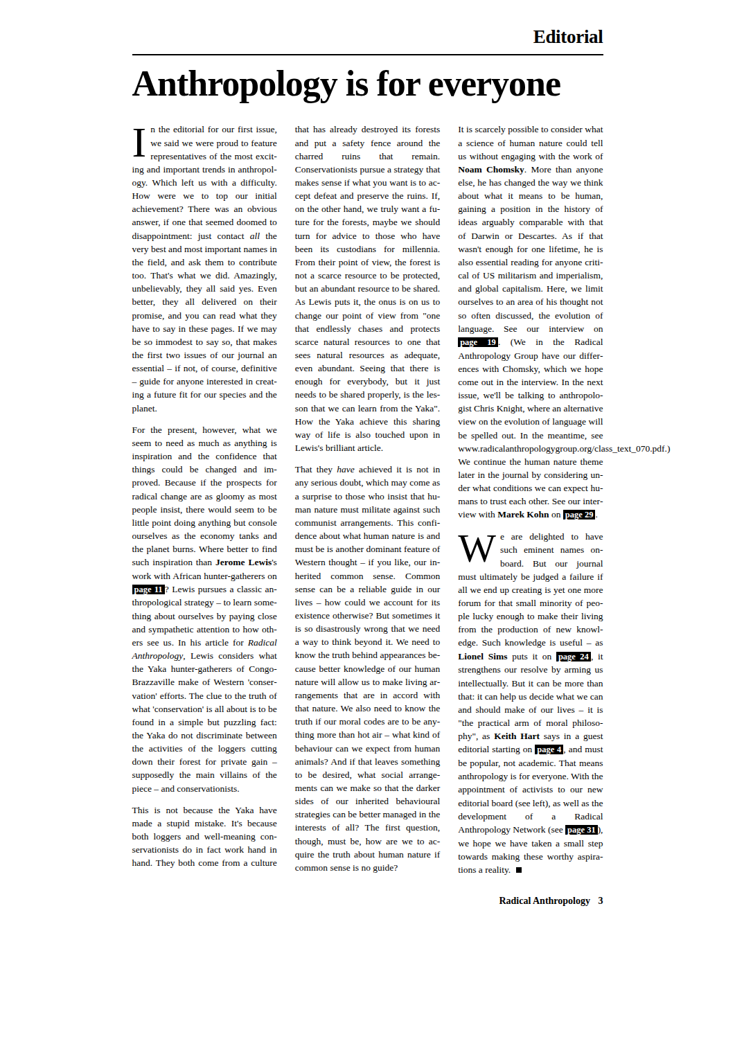Editorial
Anthropology is for everyone
In the editorial for our first issue, we said we were proud to feature representatives of the most exciting and important trends in anthropology. Which left us with a difficulty. How were we to top our initial achievement? There was an obvious answer, if one that seemed doomed to disappointment: just contact all the very best and most important names in the field, and ask them to contribute too. That's what we did. Amazingly, unbelievably, they all said yes. Even better, they all delivered on their promise, and you can read what they have to say in these pages. If we may be so immodest to say so, that makes the first two issues of our journal an essential – if not, of course, definitive – guide for anyone interested in creating a future fit for our species and the planet.
For the present, however, what we seem to need as much as anything is inspiration and the confidence that things could be changed and improved. Because if the prospects for radical change are as gloomy as most people insist, there would seem to be little point doing anything but console ourselves as the economy tanks and the planet burns. Where better to find such inspiration than Jerome Lewis's work with African hunter-gatherers on page 11? Lewis pursues a classic anthropological strategy – to learn something about ourselves by paying close and sympathetic attention to how others see us. In his article for Radical Anthropology, Lewis considers what the Yaka hunter-gatherers of Congo-Brazzaville make of Western 'conservation' efforts. The clue to the truth of what 'conservation' is all about is to be found in a simple but puzzling fact: the Yaka do not discriminate between the activities of the loggers cutting down their forest for private gain – supposedly the main villains of the piece – and conservationists.
This is not because the Yaka have made a stupid mistake. It's because both loggers and well-meaning conservationists do in fact work hand in hand. They both come from a culture that has already destroyed its forests and put a safety fence around the charred ruins that remain. Conservationists pursue a strategy that makes sense if what you want is to accept defeat and preserve the ruins. If, on the other hand, we truly want a future for the forests, maybe we should turn for advice to those who have been its custodians for millennia. From their point of view, the forest is not a scarce resource to be protected, but an abundant resource to be shared. As Lewis puts it, the onus is on us to change our point of view from "one that endlessly chases and protects scarce natural resources to one that sees natural resources as adequate, even abundant. Seeing that there is enough for everybody, but it just needs to be shared properly, is the lesson that we can learn from the Yaka". How the Yaka achieve this sharing way of life is also touched upon in Lewis's brilliant article.
That they have achieved it is not in any serious doubt, which may come as a surprise to those who insist that human nature must militate against such communist arrangements. This confidence about what human nature is and must be is another dominant feature of Western thought – if you like, our inherited common sense. Common sense can be a reliable guide in our lives – how could we account for its existence otherwise? But sometimes it is so disastrously wrong that we need a way to think beyond it. We need to know the truth behind appearances because better knowledge of our human nature will allow us to make living arrangements that are in accord with that nature. We also need to know the truth if our moral codes are to be anything more than hot air – what kind of behaviour can we expect from human animals? And if that leaves something to be desired, what social arrangements can we make so that the darker sides of our inherited behavioural strategies can be better managed in the interests of all? The first question, though, must be, how are we to acquire the truth about human nature if common sense is no guide?
It is scarcely possible to consider what a science of human nature could tell us without engaging with the work of Noam Chomsky. More than anyone else, he has changed the way we think about what it means to be human, gaining a position in the history of ideas arguably comparable with that of Darwin or Descartes. As if that wasn't enough for one lifetime, he is also essential reading for anyone critical of US militarism and imperialism, and global capitalism. Here, we limit ourselves to an area of his thought not so often discussed, the evolution of language. See our interview on page 19. (We in the Radical Anthropology Group have our differences with Chomsky, which we hope come out in the interview. In the next issue, we'll be talking to anthropologist Chris Knight, where an alternative view on the evolution of language will be spelled out. In the meantime, see www.radicalanthropologygroup.org/class_text_070.pdf.) We continue the human nature theme later in the journal by considering under what conditions we can expect humans to trust each other. See our interview with Marek Kohn on page 29.
We are delighted to have such eminent names onboard. But our journal must ultimately be judged a failure if all we end up creating is yet one more forum for that small minority of people lucky enough to make their living from the production of new knowledge. Such knowledge is useful – as Lionel Sims puts it on page 24, it strengthens our resolve by arming us intellectually. But it can be more than that: it can help us decide what we can and should make of our lives – it is "the practical arm of moral philosophy", as Keith Hart says in a guest editorial starting on page 4, and must be popular, not academic. That means anthropology is for everyone. With the appointment of activists to our new editorial board (see left), as well as the development of a Radical Anthropology Network (see page 31), we hope we have taken a small step towards making these worthy aspirations a reality.
Radical Anthropology 3